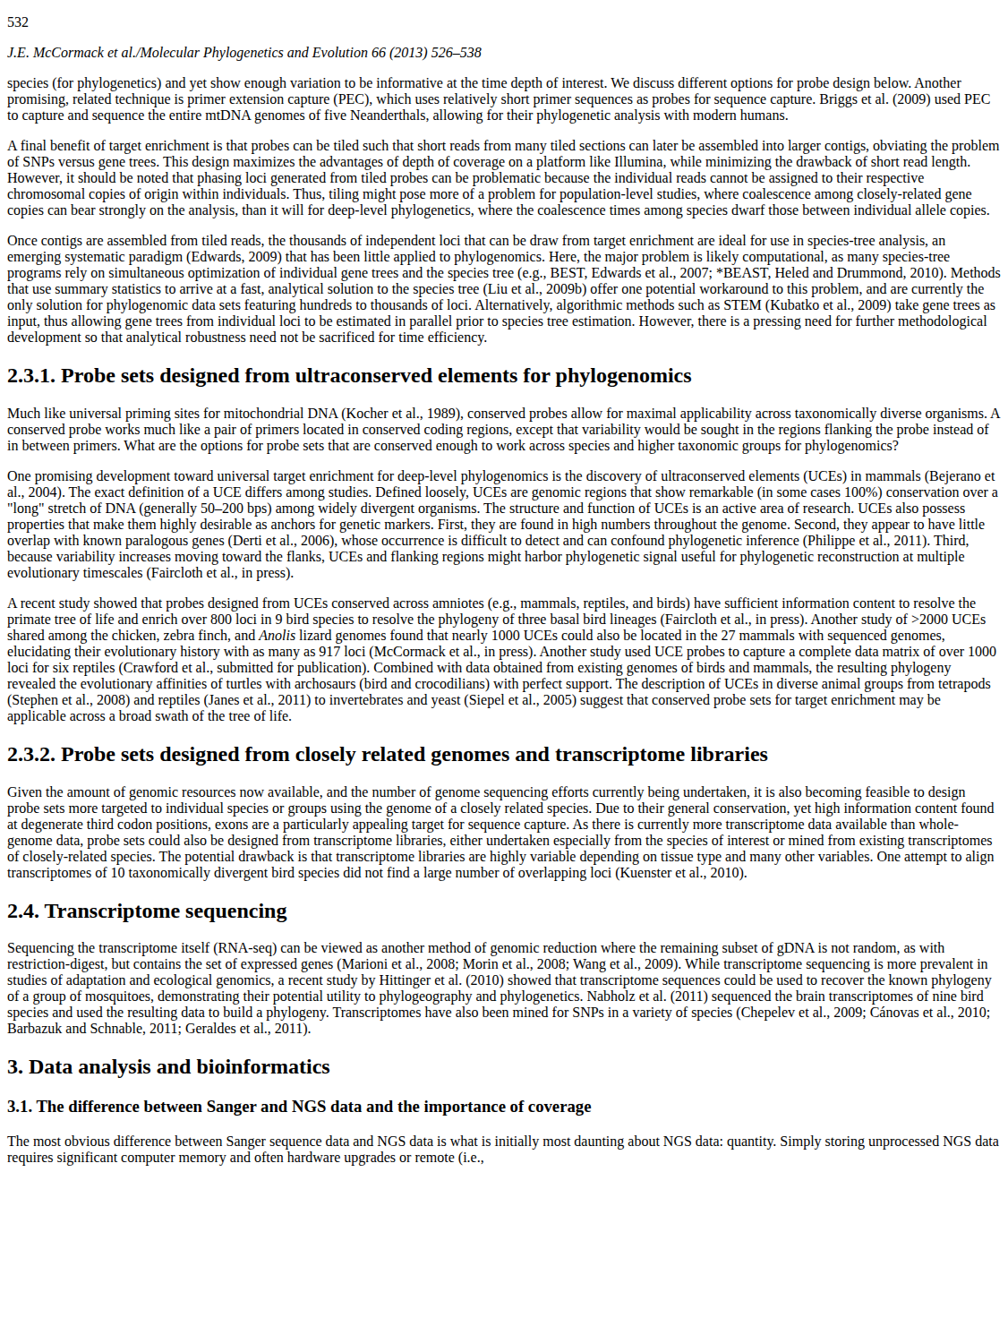532
J.E. McCormack et al./Molecular Phylogenetics and Evolution 66 (2013) 526–538
species (for phylogenetics) and yet show enough variation to be informative at the time depth of interest. We discuss different options for probe design below. Another promising, related technique is primer extension capture (PEC), which uses relatively short primer sequences as probes for sequence capture. Briggs et al. (2009) used PEC to capture and sequence the entire mtDNA genomes of five Neanderthals, allowing for their phylogenetic analysis with modern humans.
A final benefit of target enrichment is that probes can be tiled such that short reads from many tiled sections can later be assembled into larger contigs, obviating the problem of SNPs versus gene trees. This design maximizes the advantages of depth of coverage on a platform like Illumina, while minimizing the drawback of short read length. However, it should be noted that phasing loci generated from tiled probes can be problematic because the individual reads cannot be assigned to their respective chromosomal copies of origin within individuals. Thus, tiling might pose more of a problem for population-level studies, where coalescence among closely-related gene copies can bear strongly on the analysis, than it will for deep-level phylogenetics, where the coalescence times among species dwarf those between individual allele copies.
Once contigs are assembled from tiled reads, the thousands of independent loci that can be draw from target enrichment are ideal for use in species-tree analysis, an emerging systematic paradigm (Edwards, 2009) that has been little applied to phylogenomics. Here, the major problem is likely computational, as many species-tree programs rely on simultaneous optimization of individual gene trees and the species tree (e.g., BEST, Edwards et al., 2007; *BEAST, Heled and Drummond, 2010). Methods that use summary statistics to arrive at a fast, analytical solution to the species tree (Liu et al., 2009b) offer one potential workaround to this problem, and are currently the only solution for phylogenomic data sets featuring hundreds to thousands of loci. Alternatively, algorithmic methods such as STEM (Kubatko et al., 2009) take gene trees as input, thus allowing gene trees from individual loci to be estimated in parallel prior to species tree estimation. However, there is a pressing need for further methodological development so that analytical robustness need not be sacrificed for time efficiency.
2.3.1. Probe sets designed from ultraconserved elements for phylogenomics
Much like universal priming sites for mitochondrial DNA (Kocher et al., 1989), conserved probes allow for maximal applicability across taxonomically diverse organisms. A conserved probe works much like a pair of primers located in conserved coding regions, except that variability would be sought in the regions flanking the probe instead of in between primers. What are the options for probe sets that are conserved enough to work across species and higher taxonomic groups for phylogenomics?
One promising development toward universal target enrichment for deep-level phylogenomics is the discovery of ultraconserved elements (UCEs) in mammals (Bejerano et al., 2004). The exact definition of a UCE differs among studies. Defined loosely, UCEs are genomic regions that show remarkable (in some cases 100%) conservation over a "long" stretch of DNA (generally 50–200 bps) among widely divergent organisms. The structure and function of UCEs is an active area of research. UCEs also possess properties that make them highly desirable as anchors for genetic markers. First, they are found in high numbers throughout the genome. Second, they appear to have little overlap with known paralogous genes (Derti et al., 2006), whose occurrence is difficult to detect and can confound phylogenetic inference (Philippe et al., 2011). Third, because variability increases moving toward the flanks, UCEs and flanking regions might harbor phylogenetic signal useful for phylogenetic reconstruction at multiple evolutionary timescales (Faircloth et al., in press).
A recent study showed that probes designed from UCEs conserved across amniotes (e.g., mammals, reptiles, and birds) have sufficient information content to resolve the primate tree of life and enrich over 800 loci in 9 bird species to resolve the phylogeny of three basal bird lineages (Faircloth et al., in press). Another study of >2000 UCEs shared among the chicken, zebra finch, and Anolis lizard genomes found that nearly 1000 UCEs could also be located in the 27 mammals with sequenced genomes, elucidating their evolutionary history with as many as 917 loci (McCormack et al., in press). Another study used UCE probes to capture a complete data matrix of over 1000 loci for six reptiles (Crawford et al., submitted for publication). Combined with data obtained from existing genomes of birds and mammals, the resulting phylogeny revealed the evolutionary affinities of turtles with archosaurs (bird and crocodilians) with perfect support. The description of UCEs in diverse animal groups from tetrapods (Stephen et al., 2008) and reptiles (Janes et al., 2011) to invertebrates and yeast (Siepel et al., 2005) suggest that conserved probe sets for target enrichment may be applicable across a broad swath of the tree of life.
2.3.2. Probe sets designed from closely related genomes and transcriptome libraries
Given the amount of genomic resources now available, and the number of genome sequencing efforts currently being undertaken, it is also becoming feasible to design probe sets more targeted to individual species or groups using the genome of a closely related species. Due to their general conservation, yet high information content found at degenerate third codon positions, exons are a particularly appealing target for sequence capture. As there is currently more transcriptome data available than whole-genome data, probe sets could also be designed from transcriptome libraries, either undertaken especially from the species of interest or mined from existing transcriptomes of closely-related species. The potential drawback is that transcriptome libraries are highly variable depending on tissue type and many other variables. One attempt to align transcriptomes of 10 taxonomically divergent bird species did not find a large number of overlapping loci (Kuenster et al., 2010).
2.4. Transcriptome sequencing
Sequencing the transcriptome itself (RNA-seq) can be viewed as another method of genomic reduction where the remaining subset of gDNA is not random, as with restriction-digest, but contains the set of expressed genes (Marioni et al., 2008; Morin et al., 2008; Wang et al., 2009). While transcriptome sequencing is more prevalent in studies of adaptation and ecological genomics, a recent study by Hittinger et al. (2010) showed that transcriptome sequences could be used to recover the known phylogeny of a group of mosquitoes, demonstrating their potential utility to phylogeography and phylogenetics. Nabholz et al. (2011) sequenced the brain transcriptomes of nine bird species and used the resulting data to build a phylogeny. Transcriptomes have also been mined for SNPs in a variety of species (Chepelev et al., 2009; Cánovas et al., 2010; Barbazuk and Schnable, 2011; Geraldes et al., 2011).
3. Data analysis and bioinformatics
3.1. The difference between Sanger and NGS data and the importance of coverage
The most obvious difference between Sanger sequence data and NGS data is what is initially most daunting about NGS data: quantity. Simply storing unprocessed NGS data requires significant computer memory and often hardware upgrades or remote (i.e.,